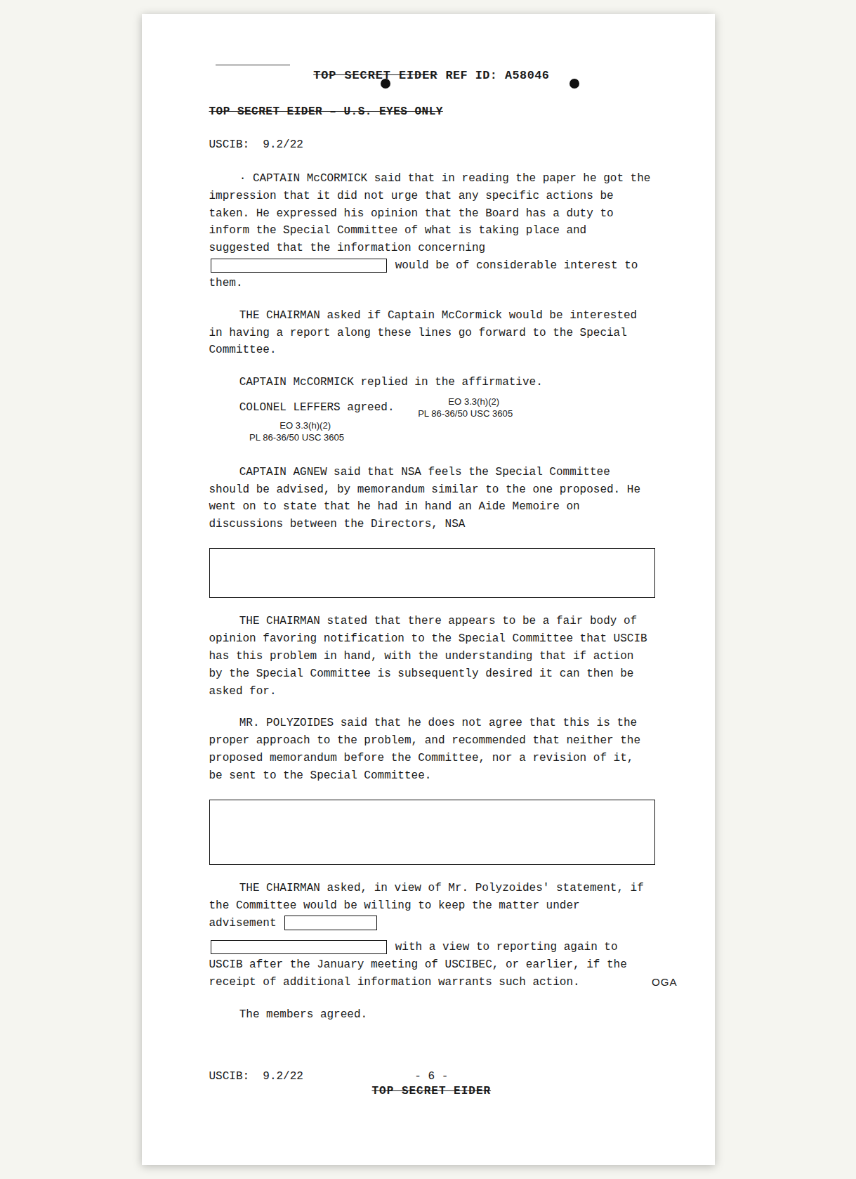TOP SECRET EIDER REF ID: A58046
TOP SECRET EIDER – U.S. EYES ONLY
USCIB: 9.2/22
CAPTAIN McCORMICK said that in reading the paper he got the impression that it did not urge that any specific actions be taken. He expressed his opinion that the Board has a duty to inform the Special Committee of what is taking place and suggested that the information concerning would be of considerable interest to them.
THE CHAIRMAN asked if Captain McCormick would be interested in having a report along these lines go forward to the Special Committee.
CAPTAIN McCORMICK replied in the affirmative.
COLONEL LEFFERS agreed. EO 3.3(h)(2)
PL 86-36/50 USC 3605 EO 3.3(h)(2)
PL 86-36/50 USC 3605
CAPTAIN AGNEW said that NSA feels the Special Committee should be advised, by memorandum similar to the one proposed. He went on to state that he had in hand an Aide Memoire on discussions between the Directors, NSA
THE CHAIRMAN stated that there appears to be a fair body of opinion favoring notification to the Special Committee that USCIB has this problem in hand, with the understanding that if action by the Special Committee is subsequently desired it can then be asked for.
MR. POLYZOIDES said that he does not agree that this is the proper approach to the problem, and recommended that neither the proposed memorandum before the Committee, nor a revision of it, be sent to the Special Committee.
THE CHAIRMAN asked, in view of Mr. Polyzoides' statement, if the Committee would be willing to keep the matter under advisement
with a view to reporting again to USCIB after the January meeting of USCIBEC, or earlier, if the receipt of additional information warrants such action. OGA
The members agreed.
USCIB: 9.2/22
- 6 -
TOP SECRET EIDER